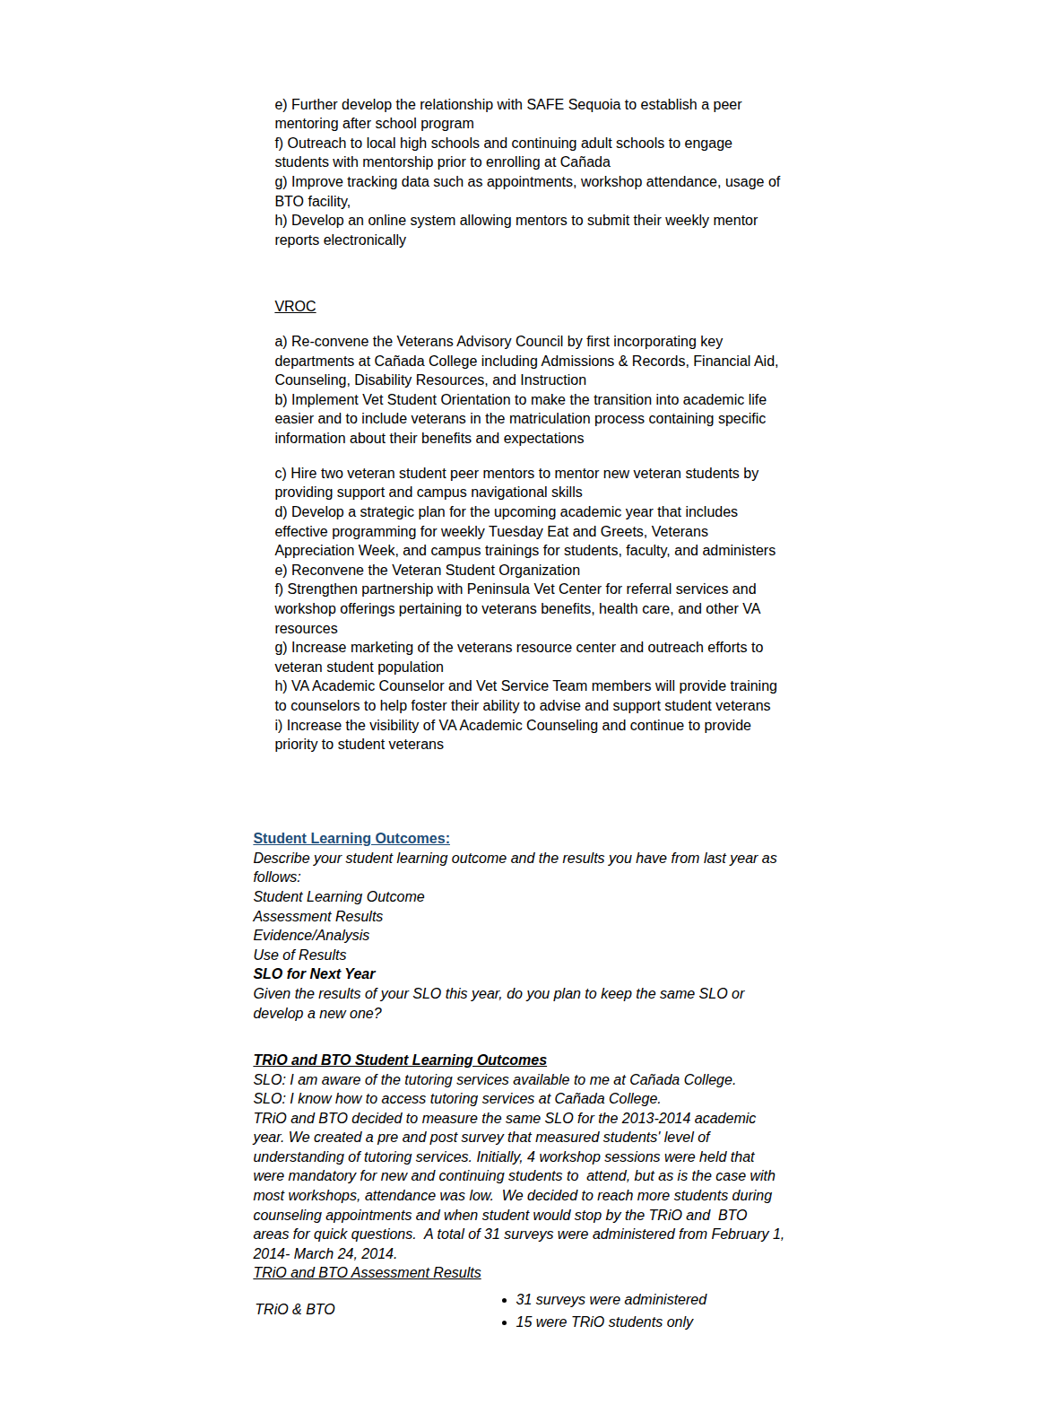e) Further develop the relationship with SAFE Sequoia to establish a peer mentoring after school program
f) Outreach to local high schools and continuing adult schools to engage students with mentorship prior to enrolling at Cañada
g) Improve tracking data such as appointments, workshop attendance, usage of BTO facility,
h) Develop an online system allowing mentors to submit their weekly mentor reports electronically
VROC
a) Re-convene the Veterans Advisory Council by first incorporating key departments at Cañada College including Admissions & Records, Financial Aid, Counseling, Disability Resources, and Instruction
b) Implement Vet Student Orientation to make the transition into academic life easier and to include veterans in the matriculation process containing specific information about their benefits and expectations
c) Hire two veteran student peer mentors to mentor new veteran students by providing support and campus navigational skills
d) Develop a strategic plan for the upcoming academic year that includes effective programming for weekly Tuesday Eat and Greets, Veterans Appreciation Week, and campus trainings for students, faculty, and administers
e) Reconvene the Veteran Student Organization
f) Strengthen partnership with Peninsula Vet Center for referral services and workshop offerings pertaining to veterans benefits, health care, and other VA resources
g) Increase marketing of the veterans resource center and outreach efforts to veteran student population
h) VA Academic Counselor and Vet Service Team members will provide training to counselors to help foster their ability to advise and support student veterans
i) Increase the visibility of VA Academic Counseling and continue to provide priority to student veterans
Student Learning Outcomes:
Describe your student learning outcome and the results you have from last year as follows:
Student Learning Outcome
Assessment Results
Evidence/Analysis
Use of Results
SLO for Next Year
Given the results of your SLO this year, do you plan to keep the same SLO or develop a new one?
TRiO and BTO Student Learning Outcomes
SLO: I am aware of the tutoring services available to me at Cañada College.
SLO: I know how to access tutoring services at Cañada College.
TRiO and BTO decided to measure the same SLO for the 2013-2014 academic year. We created a pre and post survey that measured students' level of understanding of tutoring services. Initially, 4 workshop sessions were held that were mandatory for new and continuing students to attend, but as is the case with most workshops, attendance was low. We decided to reach more students during counseling appointments and when student would stop by the TRiO and BTO areas for quick questions. A total of 31 surveys were administered from February 1, 2014- March 24, 2014.
TRiO and BTO Assessment Results
| TRiO & BTO | 31 surveys were administered 15 were TRiO students only |